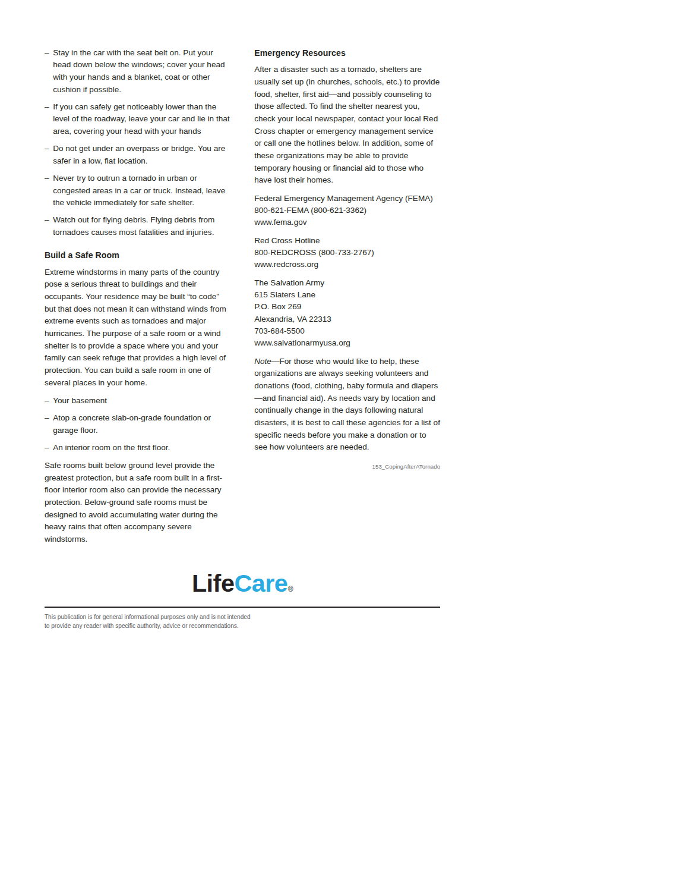Stay in the car with the seat belt on. Put your head down below the windows; cover your head with your hands and a blanket, coat or other cushion if possible.
If you can safely get noticeably lower than the level of the roadway, leave your car and lie in that area, covering your head with your hands
Do not get under an overpass or bridge. You are safer in a low, flat location.
Never try to outrun a tornado in urban or congested areas in a car or truck. Instead, leave the vehicle immediately for safe shelter.
Watch out for flying debris. Flying debris from tornadoes causes most fatalities and injuries.
Build a Safe Room
Extreme windstorms in many parts of the country pose a serious threat to buildings and their occupants. Your residence may be built “to code” but that does not mean it can withstand winds from extreme events such as tornadoes and major hurricanes. The purpose of a safe room or a wind shelter is to provide a space where you and your family can seek refuge that provides a high level of protection. You can build a safe room in one of several places in your home.
Your basement
Atop a concrete slab-on-grade foundation or garage floor.
An interior room on the first floor.
Safe rooms built below ground level provide the greatest protection, but a safe room built in a first-floor interior room also can provide the necessary protection. Below-ground safe rooms must be designed to avoid accumulating water during the heavy rains that often accompany severe windstorms.
Emergency Resources
After a disaster such as a tornado, shelters are usually set up (in churches, schools, etc.) to provide food, shelter, first aid—and possibly counseling to those affected. To find the shelter nearest you, check your local newspaper, contact your local Red Cross chapter or emergency management service or call one the hotlines below. In addition, some of these organizations may be able to provide temporary housing or financial aid to those who have lost their homes.
Federal Emergency Management Agency (FEMA)
800-621-FEMA (800-621-3362)
www.fema.gov
Red Cross Hotline
800-REDCROSS (800-733-2767)
www.redcross.org
The Salvation Army
615 Slaters Lane
P.O. Box 269
Alexandria, VA 22313
703-684-5500
www.salvationarmyusa.org
Note—For those who would like to help, these organizations are always seeking volunteers and donations (food, clothing, baby formula and diapers—and financial aid). As needs vary by location and continually change in the days following natural disasters, it is best to call these agencies for a list of specific needs before you make a donation or to see how volunteers are needed.
153_CopingAfterATornado
Life Care®
This publication is for general informational purposes only and is not intended
to provide any reader with specific authority, advice or recommendations.